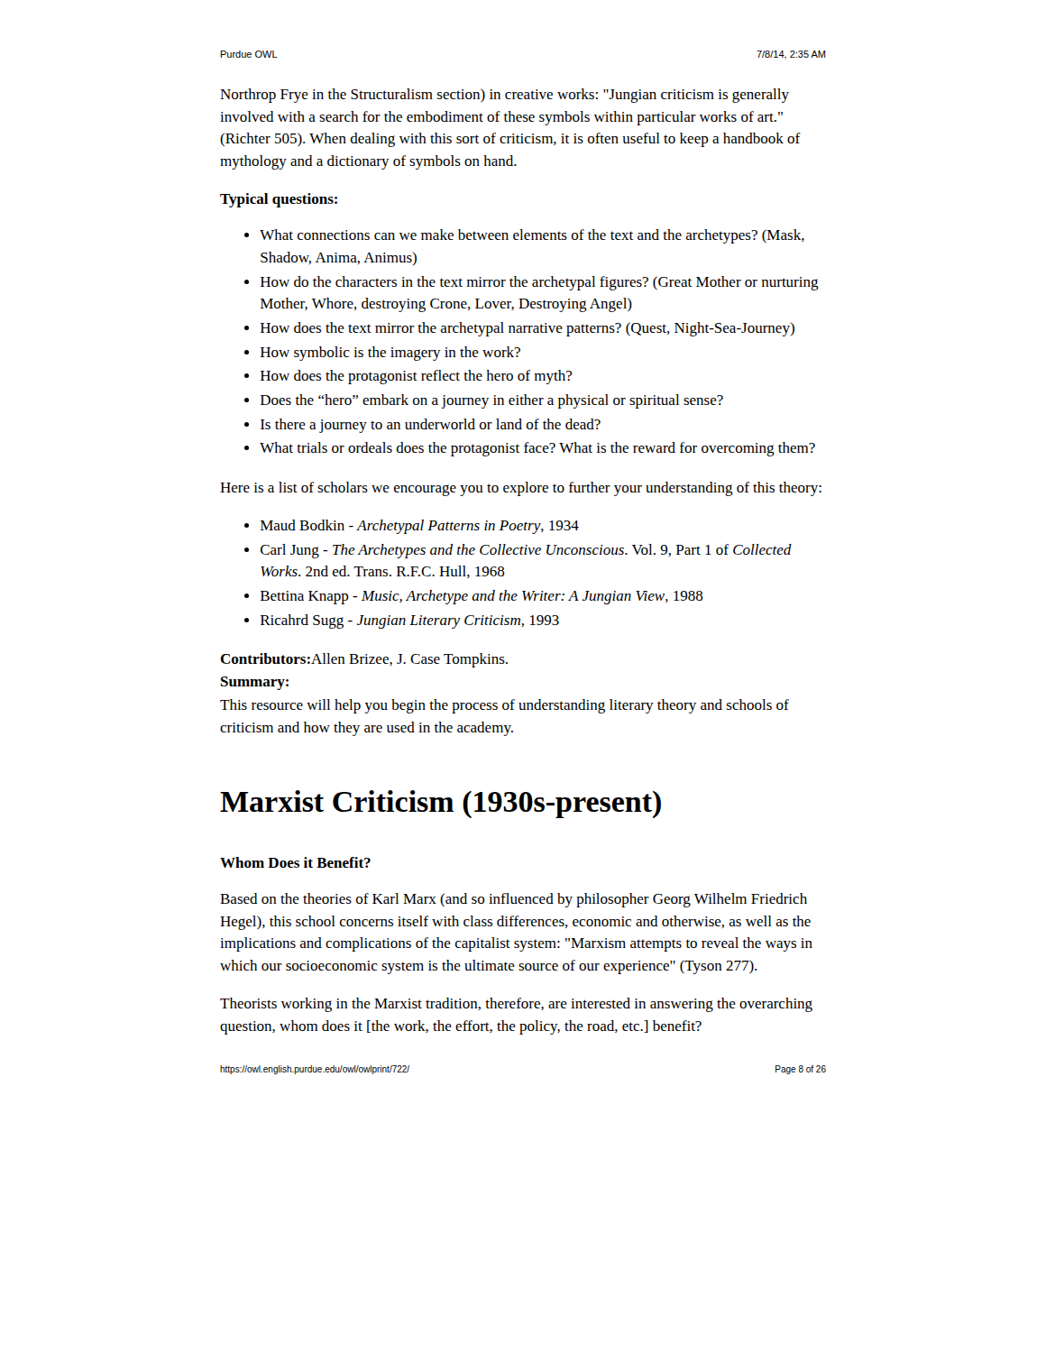Purdue OWL
7/8/14, 2:35 AM
Northrop Frye in the Structuralism section) in creative works: "Jungian criticism is generally involved with a search for the embodiment of these symbols within particular works of art." (Richter 505). When dealing with this sort of criticism, it is often useful to keep a handbook of mythology and a dictionary of symbols on hand.
Typical questions:
What connections can we make between elements of the text and the archetypes? (Mask, Shadow, Anima, Animus)
How do the characters in the text mirror the archetypal figures? (Great Mother or nurturing Mother, Whore, destroying Crone, Lover, Destroying Angel)
How does the text mirror the archetypal narrative patterns? (Quest, Night-Sea-Journey)
How symbolic is the imagery in the work?
How does the protagonist reflect the hero of myth?
Does the “hero” embark on a journey in either a physical or spiritual sense?
Is there a journey to an underworld or land of the dead?
What trials or ordeals does the protagonist face? What is the reward for overcoming them?
Here is a list of scholars we encourage you to explore to further your understanding of this theory:
Maud Bodkin - Archetypal Patterns in Poetry, 1934
Carl Jung - The Archetypes and the Collective Unconscious. Vol. 9, Part 1 of Collected Works. 2nd ed. Trans. R.F.C. Hull, 1968
Bettina Knapp - Music, Archetype and the Writer: A Jungian View, 1988
Ricahrd Sugg - Jungian Literary Criticism, 1993
Contributors: Allen Brizee, J. Case Tompkins.
Summary:
This resource will help you begin the process of understanding literary theory and schools of criticism and how they are used in the academy.
Marxist Criticism (1930s-present)
Whom Does it Benefit?
Based on the theories of Karl Marx (and so influenced by philosopher Georg Wilhelm Friedrich Hegel), this school concerns itself with class differences, economic and otherwise, as well as the implications and complications of the capitalist system: "Marxism attempts to reveal the ways in which our socioeconomic system is the ultimate source of our experience" (Tyson 277).
Theorists working in the Marxist tradition, therefore, are interested in answering the overarching question, whom does it [the work, the effort, the policy, the road, etc.] benefit?
https://owl.english.purdue.edu/owl/owlprint/722/
Page 8 of 26